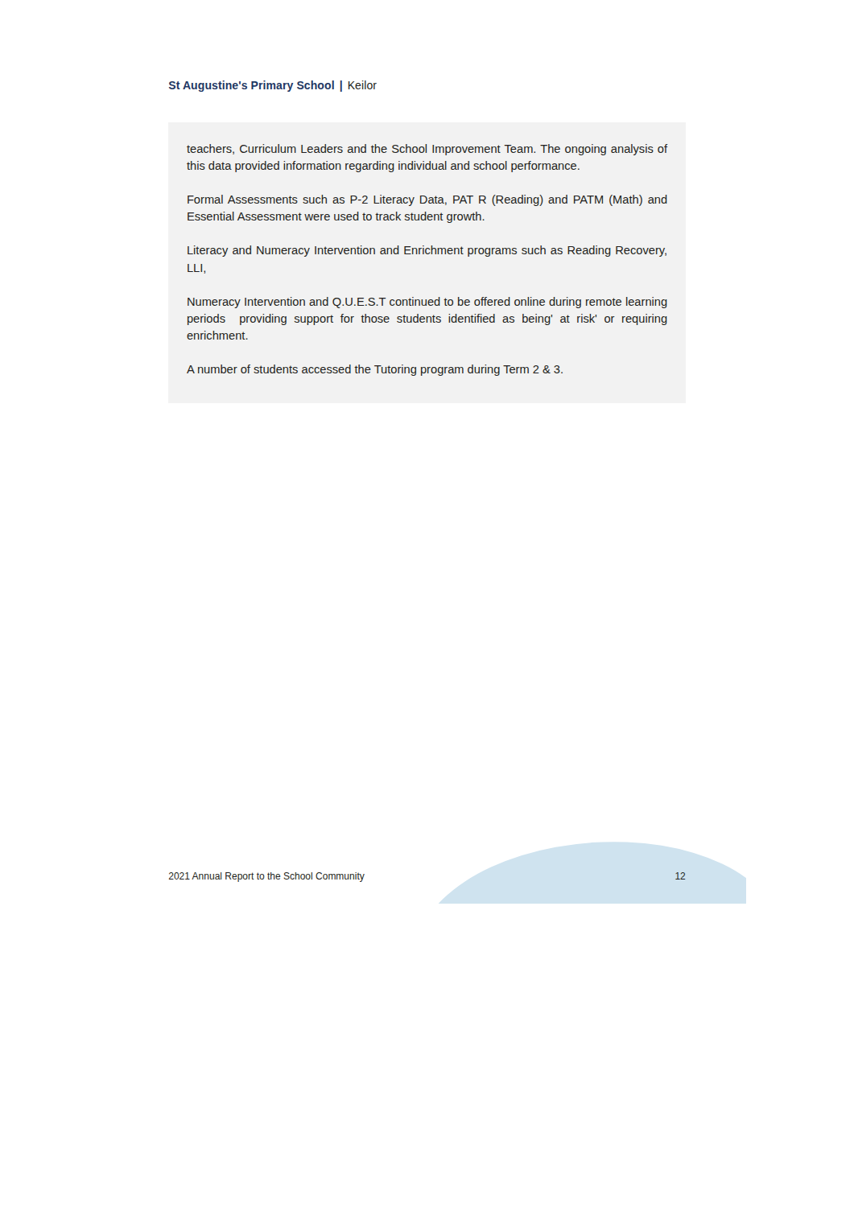St Augustine's Primary School | Keilor
teachers, Curriculum Leaders and the School Improvement Team. The ongoing analysis of this data provided information regarding individual and school performance.
Formal Assessments such as P-2 Literacy Data, PAT R (Reading) and PATM (Math) and Essential Assessment were used to track student growth.
Literacy and Numeracy Intervention and Enrichment programs such as Reading Recovery, LLI,
Numeracy Intervention and Q.U.E.S.T continued to be offered online during remote learning periods providing support for those students identified as being' at risk' or requiring enrichment.
A number of students accessed the Tutoring program during Term 2 & 3.
2021 Annual Report to the School Community
12